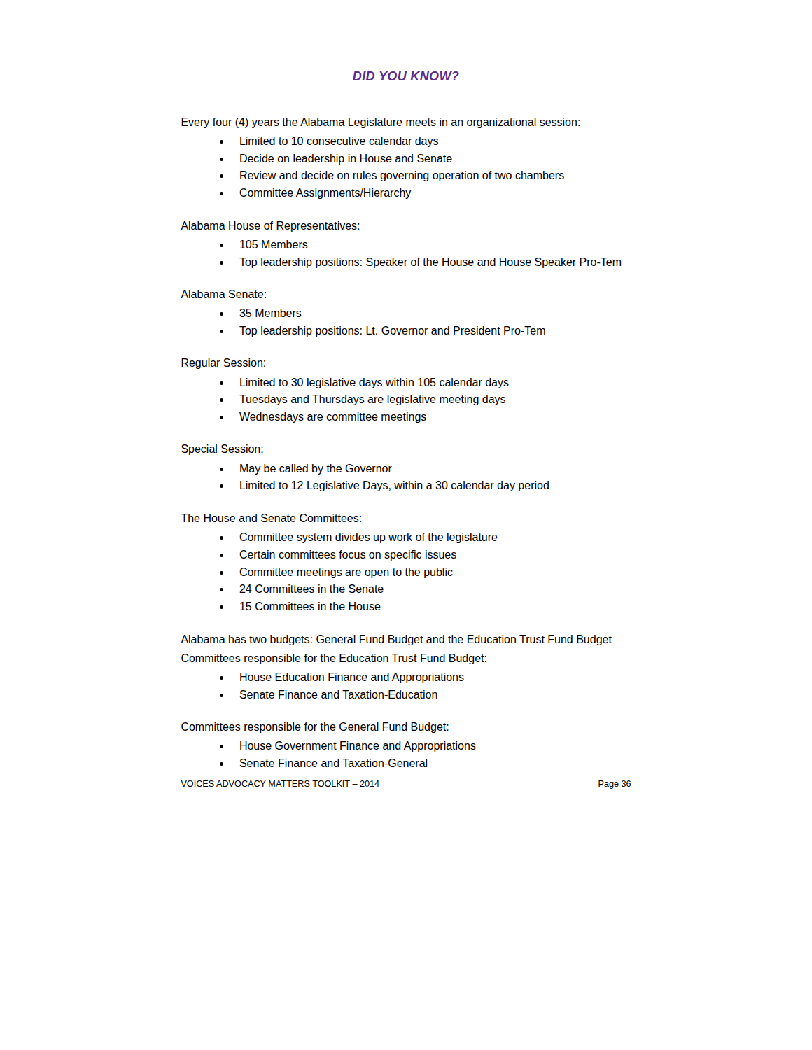DID YOU KNOW?
Every four (4) years the Alabama Legislature meets in an organizational session:
Limited to 10 consecutive calendar days
Decide on leadership in House and Senate
Review and decide on rules governing operation of two chambers
Committee Assignments/Hierarchy
Alabama House of Representatives:
105 Members
Top leadership positions: Speaker of the House and House Speaker Pro-Tem
Alabama Senate:
35 Members
Top leadership positions: Lt. Governor and President Pro-Tem
Regular Session:
Limited to 30 legislative days within 105 calendar days
Tuesdays and Thursdays are legislative meeting days
Wednesdays are committee meetings
Special Session:
May be called by the Governor
Limited to 12 Legislative Days, within a 30 calendar day period
The House and Senate Committees:
Committee system divides up work of the legislature
Certain committees focus on specific issues
Committee meetings are open to the public
24 Committees in the Senate
15 Committees in the House
Alabama has two budgets: General Fund Budget and the Education Trust Fund Budget
Committees responsible for the Education Trust Fund Budget:
House Education Finance and Appropriations
Senate Finance and Taxation-Education
Committees responsible for the General Fund Budget:
House Government Finance and Appropriations
Senate Finance and Taxation-General
VOICES ADVOCACY MATTERS TOOLKIT – 2014 Page 36